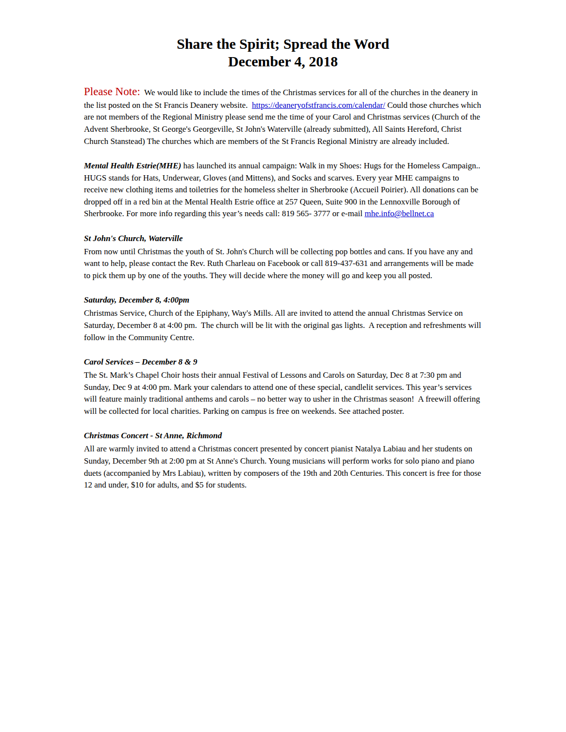Share the Spirit; Spread the Word December 4, 2018
Please Note: We would like to include the times of the Christmas services for all of the churches in the deanery in the list posted on the St Francis Deanery website. https://deaneryofstfrancis.com/calendar/ Could those churches which are not members of the Regional Ministry please send me the time of your Carol and Christmas services (Church of the Advent Sherbrooke, St George's Georgeville, St John's Waterville (already submitted), All Saints Hereford, Christ Church Stanstead) The churches which are members of the St Francis Regional Ministry are already included.
Mental Health Estrie(MHE) has launched its annual campaign: Walk in my Shoes: Hugs for the Homeless Campaign.. HUGS stands for Hats, Underwear, Gloves (and Mittens), and Socks and scarves. Every year MHE campaigns to receive new clothing items and toiletries for the homeless shelter in Sherbrooke (Accueil Poirier). All donations can be dropped off in a red bin at the Mental Health Estrie office at 257 Queen, Suite 900 in the Lennoxville Borough of Sherbrooke. For more info regarding this year’s needs call: 819 565- 3777 or e-mail mhe.info@bellnet.ca
St John's Church, Waterville
From now until Christmas the youth of St. John's Church will be collecting pop bottles and cans. If you have any and want to help, please contact the Rev. Ruth Charleau on Facebook or call 819-437-631 and arrangements will be made to pick them up by one of the youths. They will decide where the money will go and keep you all posted.
Saturday, December 8, 4:00pm
Christmas Service, Church of the Epiphany, Way's Mills. All are invited to attend the annual Christmas Service on Saturday, December 8 at 4:00 pm. The church will be lit with the original gas lights. A reception and refreshments will follow in the Community Centre.
Carol Services – December 8 & 9
The St. Mark’s Chapel Choir hosts their annual Festival of Lessons and Carols on Saturday, Dec 8 at 7:30 pm and Sunday, Dec 9 at 4:00 pm. Mark your calendars to attend one of these special, candlelit services. This year’s services will feature mainly traditional anthems and carols – no better way to usher in the Christmas season! A freewill offering will be collected for local charities. Parking on campus is free on weekends. See attached poster.
Christmas Concert - St Anne, Richmond
All are warmly invited to attend a Christmas concert presented by concert pianist Natalya Labiau and her students on Sunday, December 9th at 2:00 pm at St Anne's Church. Young musicians will perform works for solo piano and piano duets (accompanied by Mrs Labiau), written by composers of the 19th and 20th Centuries. This concert is free for those 12 and under, $10 for adults, and $5 for students.